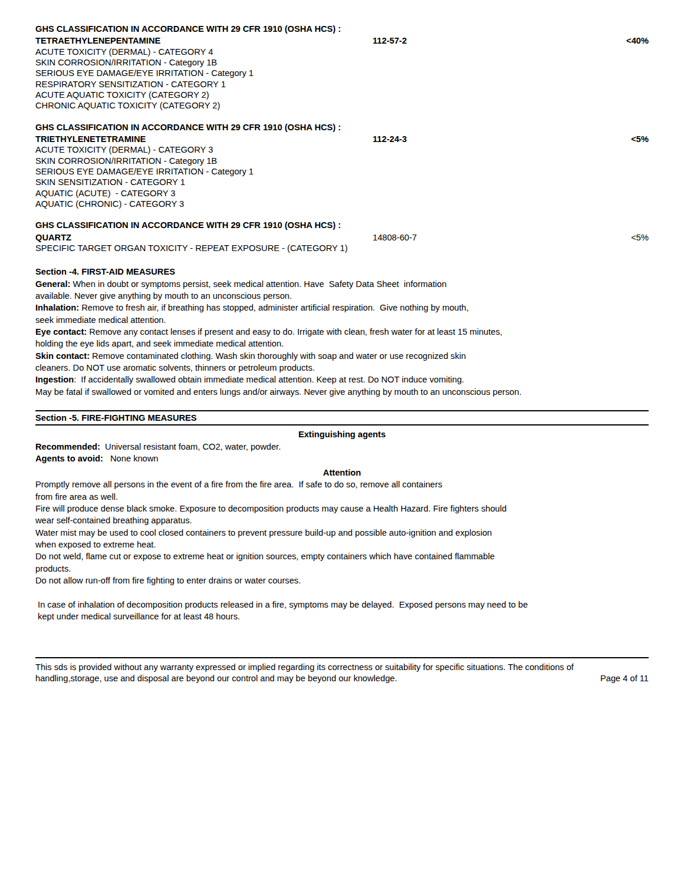GHS CLASSIFICATION IN ACCORDANCE WITH 29 CFR 1910 (OSHA HCS) :
TETRAETHYLENEPENTAMINE 112-57-2 <40%
ACUTE TOXICITY (DERMAL) - CATEGORY 4
SKIN CORROSION/IRRITATION - Category 1B
SERIOUS EYE DAMAGE/EYE IRRITATION - Category 1
RESPIRATORY SENSITIZATION - CATEGORY 1
ACUTE AQUATIC TOXICITY (CATEGORY 2)
CHRONIC AQUATIC TOXICITY (CATEGORY 2)
GHS CLASSIFICATION IN ACCORDANCE WITH 29 CFR 1910 (OSHA HCS) :
TRIETHYLENETETRAMINE 112-24-3 <5%
ACUTE TOXICITY (DERMAL) - CATEGORY 3
SKIN CORROSION/IRRITATION - Category 1B
SERIOUS EYE DAMAGE/EYE IRRITATION - Category 1
SKIN SENSITIZATION - CATEGORY 1
AQUATIC (ACUTE) - CATEGORY 3
AQUATIC (CHRONIC) - CATEGORY 3
GHS CLASSIFICATION IN ACCORDANCE WITH 29 CFR 1910 (OSHA HCS) :
QUARTZ 14808-60-7 <5%
SPECIFIC TARGET ORGAN TOXICITY - REPEAT EXPOSURE - (CATEGORY 1)
Section -4. FIRST-AID MEASURES
General: When in doubt or symptoms persist, seek medical attention. Have Safety Data Sheet information
available. Never give anything by mouth to an unconscious person.
Inhalation: Remove to fresh air, if breathing has stopped, administer artificial respiration. Give nothing by mouth,
seek immediate medical attention.
Eye contact: Remove any contact lenses if present and easy to do. Irrigate with clean, fresh water for at least 15 minutes,
holding the eye lids apart, and seek immediate medical attention.
Skin contact: Remove contaminated clothing. Wash skin thoroughly with soap and water or use recognized skin
cleaners. Do NOT use aromatic solvents, thinners or petroleum products.
Ingestion: If accidentally swallowed obtain immediate medical attention. Keep at rest. Do NOT induce vomiting.
May be fatal if swallowed or vomited and enters lungs and/or airways. Never give anything by mouth to an unconscious person.
Section -5. FIRE-FIGHTING MEASURES
Extinguishing agents
Recommended: Universal resistant foam, CO2, water, powder.
Agents to avoid: None known
Attention
Promptly remove all persons in the event of a fire from the fire area. If safe to do so, remove all containers
from fire area as well.
Fire will produce dense black smoke. Exposure to decomposition products may cause a Health Hazard. Fire fighters should
wear self-contained breathing apparatus.
Water mist may be used to cool closed containers to prevent pressure build-up and possible auto-ignition and explosion
when exposed to extreme heat.
Do not weld, flame cut or expose to extreme heat or ignition sources, empty containers which have contained flammable
products.
Do not allow run-off from fire fighting to enter drains or water courses.
In case of inhalation of decomposition products released in a fire, symptoms may be delayed. Exposed persons may need to be
kept under medical surveillance for at least 48 hours.
This sds is provided without any warranty expressed or implied regarding its correctness or suitability for specific situations. The conditions of handling,storage, use and disposal are beyond our control and may be beyond our knowledge.
Page 4 of 11